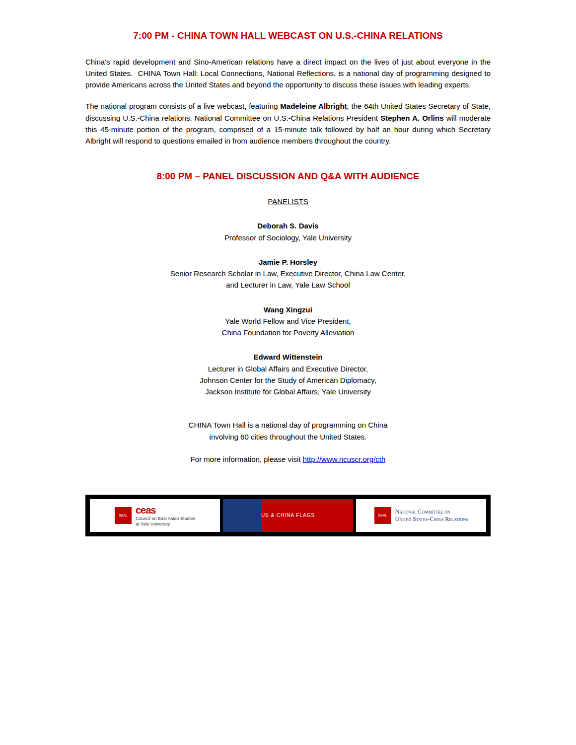7:00 PM - CHINA TOWN HALL WEBCAST ON U.S.-CHINA RELATIONS
China's rapid development and Sino-American relations have a direct impact on the lives of just about everyone in the United States. CHINA Town Hall: Local Connections, National Reflections, is a national day of programming designed to provide Americans across the United States and beyond the opportunity to discuss these issues with leading experts.
The national program consists of a live webcast, featuring Madeleine Albright, the 64th United States Secretary of State, discussing U.S.-China relations. National Committee on U.S.-China Relations President Stephen A. Orlins will moderate this 45-minute portion of the program, comprised of a 15-minute talk followed by half an hour during which Secretary Albright will respond to questions emailed in from audience members throughout the country.
8:00 PM – PANEL DISCUSSION AND Q&A WITH AUDIENCE
PANELISTS
Deborah S. Davis
Professor of Sociology, Yale University
Jamie P. Horsley
Senior Research Scholar in Law, Executive Director, China Law Center,
and Lecturer in Law, Yale Law School
Wang Xingzui
Yale World Fellow and Vice President,
China Foundation for Poverty Alleviation
Edward Wittenstein
Lecturer in Global Affairs and Executive Director,
Johnson Center for the Study of American Diplomacy,
Jackson Institute for Global Affairs, Yale University
CHINA Town Hall is a national day of programming on China
involving 60 cities throughout the United States.
For more information, please visit http://www.ncuscr.org/cth
SEAL
ceas
Council on East Asian Studies
at Yale University
US & CHINA FLAGS
SEAL
National Committee on
United States-China Relations